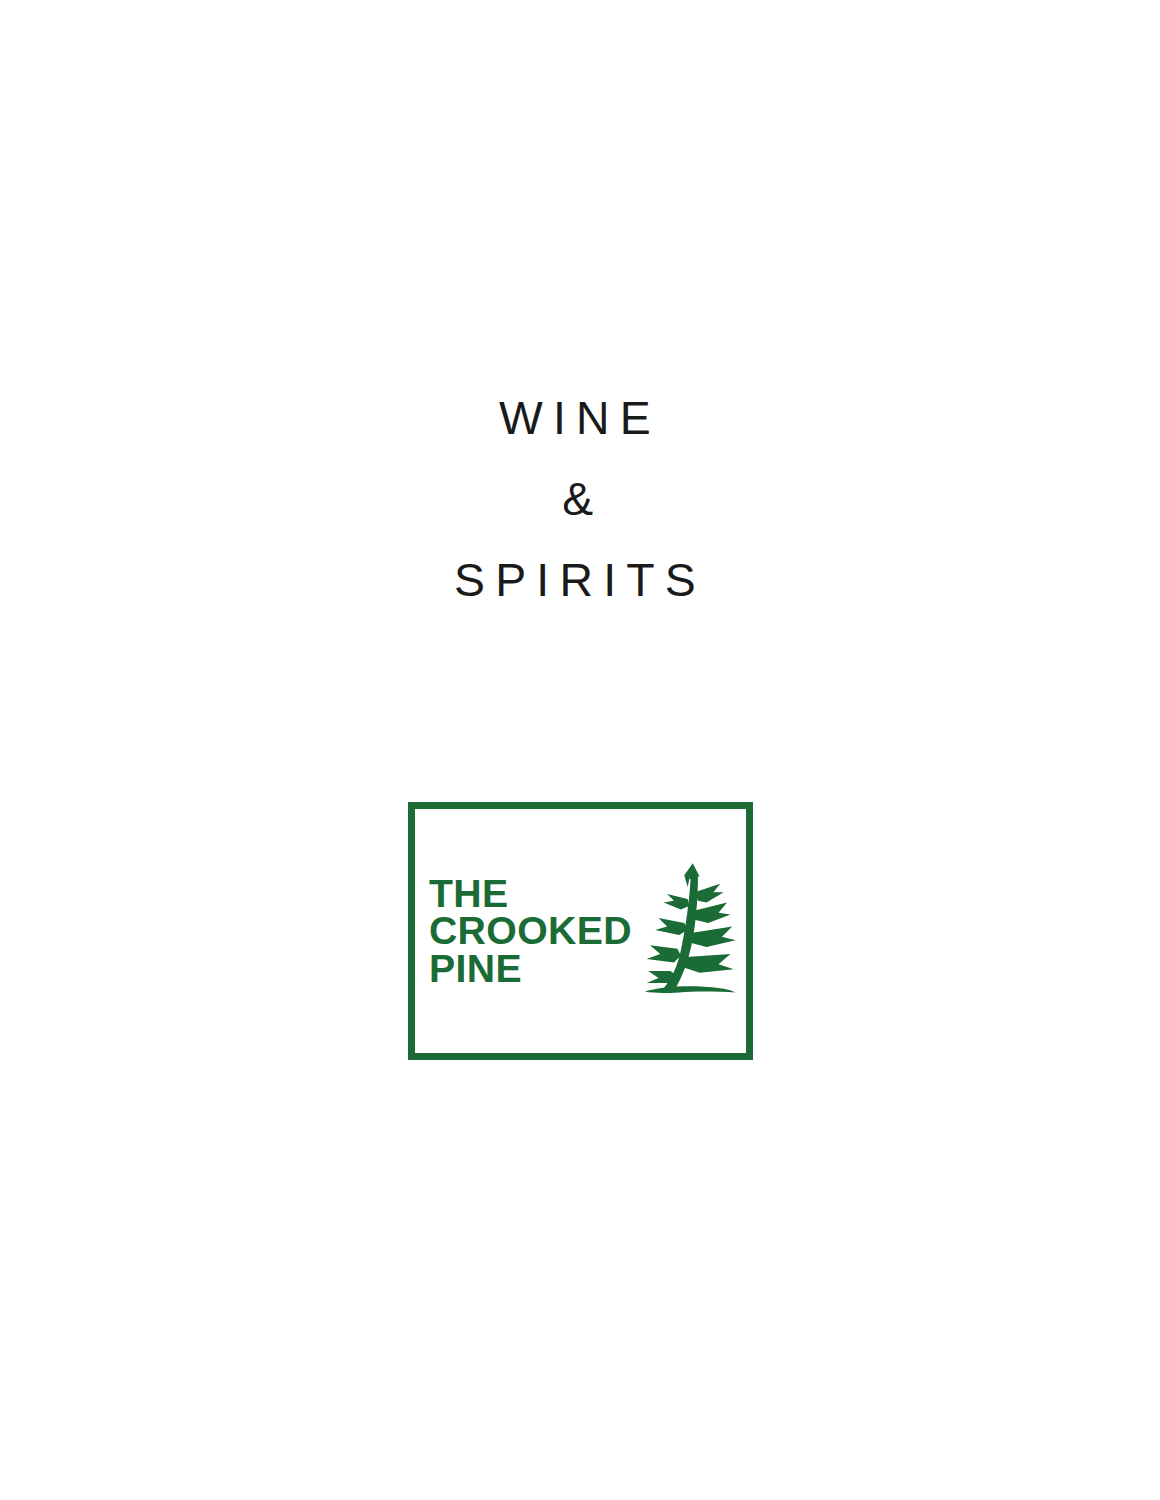Wine & Spirits
The
Crooked
Pine